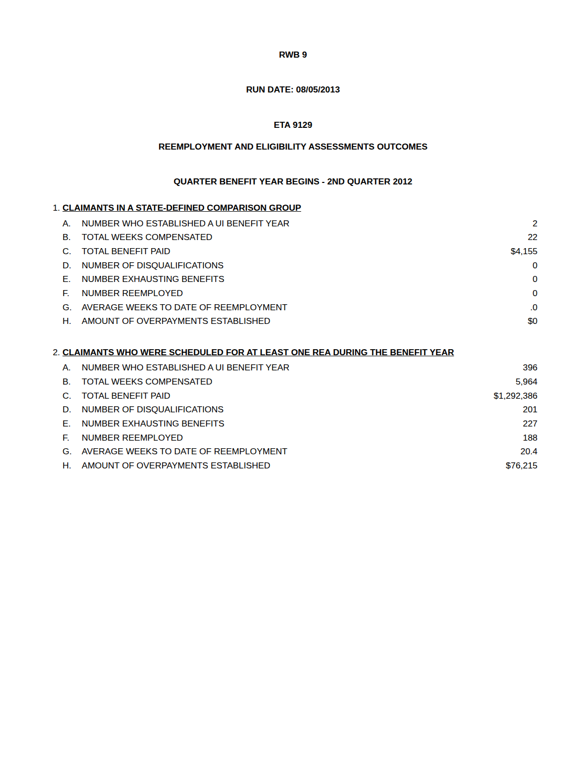RWB 9
RUN DATE: 08/05/2013
ETA 9129
REEMPLOYMENT AND ELIGIBILITY ASSESSMENTS OUTCOMES
QUARTER BENEFIT YEAR BEGINS - 2ND QUARTER 2012
CLAIMANTS IN A STATE-DEFINED COMPARISON GROUP
| A. | NUMBER WHO ESTABLISHED A UI BENEFIT YEAR | 2 |
| B. | TOTAL WEEKS COMPENSATED | 22 |
| C. | TOTAL BENEFIT PAID | $4,155 |
| D. | NUMBER OF DISQUALIFICATIONS | 0 |
| E. | NUMBER EXHAUSTING BENEFITS | 0 |
| F. | NUMBER REEMPLOYED | 0 |
| G. | AVERAGE WEEKS TO DATE OF REEMPLOYMENT | .0 |
| H. | AMOUNT OF OVERPAYMENTS ESTABLISHED | $0 |
CLAIMANTS WHO WERE SCHEDULED FOR AT LEAST ONE REA DURING THE BENEFIT YEAR
| A. | NUMBER WHO ESTABLISHED A UI BENEFIT YEAR | 396 |
| B. | TOTAL WEEKS COMPENSATED | 5,964 |
| C. | TOTAL BENEFIT PAID | $1,292,386 |
| D. | NUMBER OF DISQUALIFICATIONS | 201 |
| E. | NUMBER EXHAUSTING BENEFITS | 227 |
| F. | NUMBER REEMPLOYED | 188 |
| G. | AVERAGE WEEKS TO DATE OF REEMPLOYMENT | 20.4 |
| H. | AMOUNT OF OVERPAYMENTS ESTABLISHED | $76,215 |